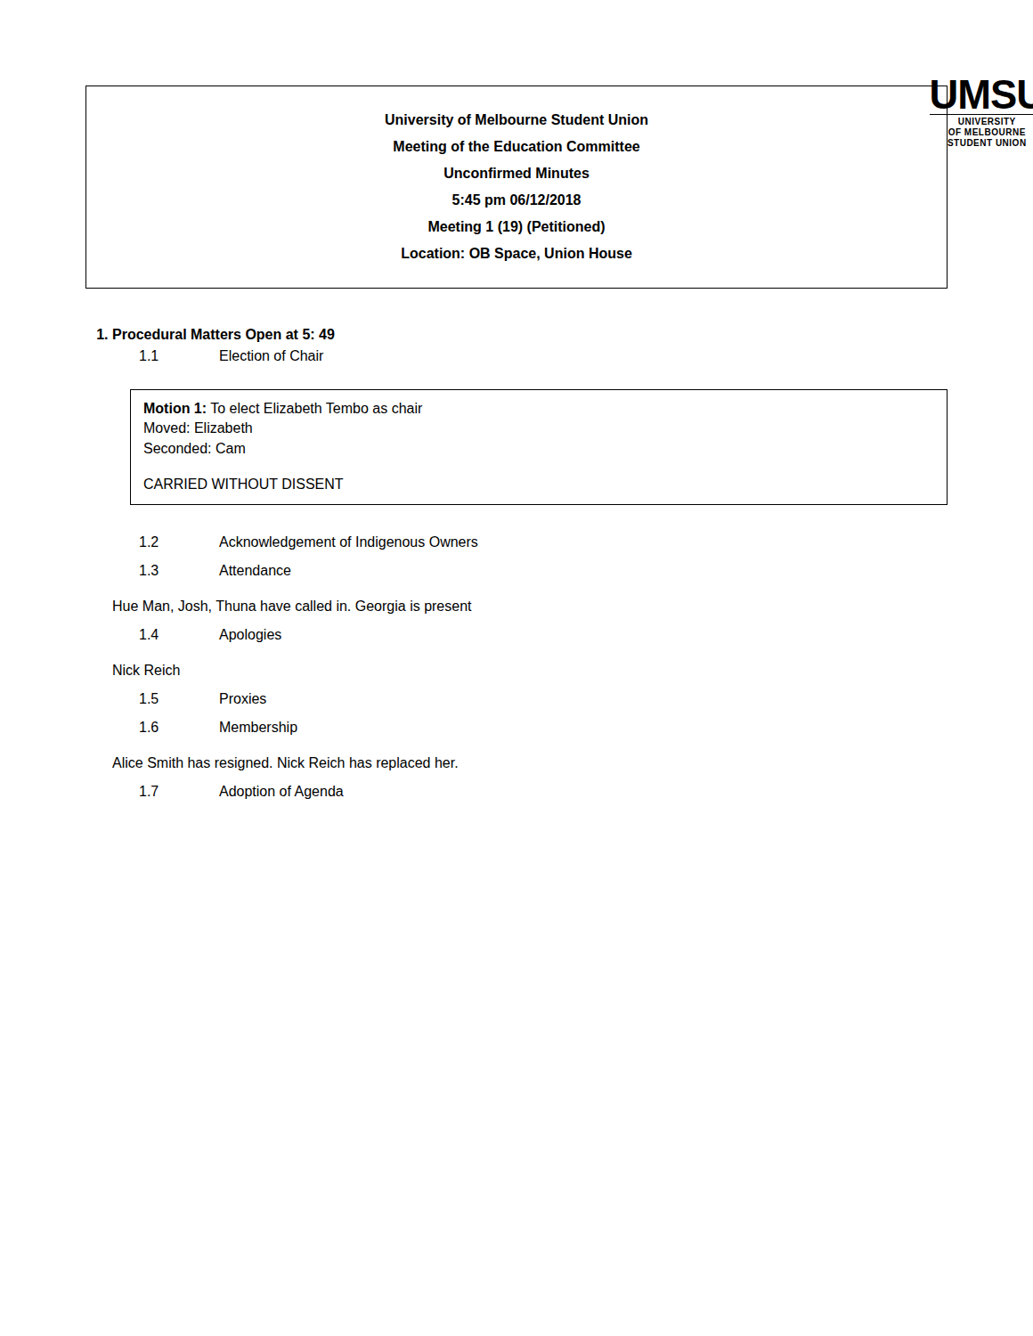UMSU
UNIVERSITY
OF MELBOURNE
STUDENT UNION
University of Melbourne Student Union
Meeting of the Education Committee
Unconfirmed Minutes
5:45 pm 06/12/2018
Meeting 1 (19) (Petitioned)
Location: OB Space, Union House
Procedural Matters Open at 5: 49
1.1 Election of Chair
Motion 1: To elect Elizabeth Tembo as chair
Moved: Elizabeth
Seconded: Cam
CARRIED WITHOUT DISSENT
1.2 Acknowledgement of Indigenous Owners
1.3 Attendance
Hue Man, Josh, Thuna have called in. Georgia is present
1.4 Apologies
Nick Reich
1.5 Proxies
1.6 Membership
Alice Smith has resigned. Nick Reich has replaced her.
1.7 Adoption of Agenda